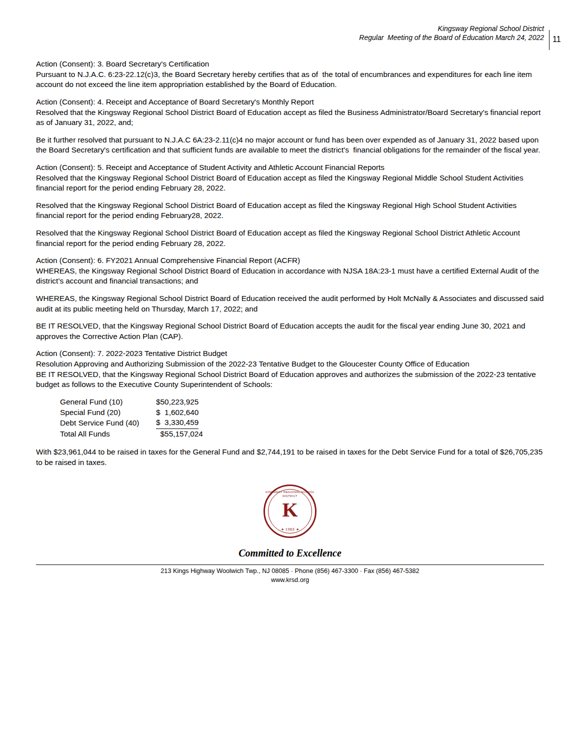Kingsway Regional School District
Regular Meeting of the Board of Education March 24, 2022 11
Action (Consent): 3. Board Secretary's Certification
Pursuant to N.J.A.C. 6:23-22.12(c)3, the Board Secretary hereby certifies that as of the total of encumbrances and expenditures for each line item account do not exceed the line item appropriation established by the Board of Education.
Action (Consent): 4. Receipt and Acceptance of Board Secretary's Monthly Report
Resolved that the Kingsway Regional School District Board of Education accept as filed the Business Administrator/Board Secretary's financial report as of January 31, 2022, and;
Be it further resolved that pursuant to N.J.A.C 6A:23-2.11(c)4 no major account or fund has been over expended as of January 31, 2022 based upon the Board Secretary's certification and that sufficient funds are available to meet the district's financial obligations for the remainder of the fiscal year.
Action (Consent): 5. Receipt and Acceptance of Student Activity and Athletic Account Financial Reports
Resolved that the Kingsway Regional School District Board of Education accept as filed the Kingsway Regional Middle School Student Activities financial report for the period ending February 28, 2022.
Resolved that the Kingsway Regional School District Board of Education accept as filed the Kingsway Regional High School Student Activities financial report for the period ending February28, 2022.
Resolved that the Kingsway Regional School District Board of Education accept as filed the Kingsway Regional School District Athletic Account financial report for the period ending February 28, 2022.
Action (Consent): 6. FY2021 Annual Comprehensive Financial Report (ACFR)
WHEREAS, the Kingsway Regional School District Board of Education in accordance with NJSA 18A:23-1 must have a certified External Audit of the district’s account and financial transactions; and
WHEREAS, the Kingsway Regional School District Board of Education received the audit performed by Holt McNally & Associates and discussed said audit at its public meeting held on Thursday, March 17, 2022; and
BE IT RESOLVED, that the Kingsway Regional School District Board of Education accepts the audit for the fiscal year ending June 30, 2021 and approves the Corrective Action Plan (CAP).
Action (Consent): 7. 2022-2023 Tentative District Budget
Resolution Approving and Authorizing Submission of the 2022-23 Tentative Budget to the Gloucester County Office of Education
BE IT RESOLVED, that the Kingsway Regional School District Board of Education approves and authorizes the submission of the 2022-23 tentative budget as follows to the Executive County Superintendent of Schools:
| General Fund (10) | $50,223,925 |
| Special Fund (20) | $ 1,602,640 |
| Debt Service Fund (40) | $ 3,330,459 |
| Total All Funds | $55,157,024 |
With $23,961,044 to be raised in taxes for the General Fund and $2,744,191 to be raised in taxes for the Debt Service Fund for a total of $26,705,235 to be raised in taxes.
KINGSWAY REGIONAL SCHOOL DISTRICT
K
★ 1963 ★
Committed to Excellence
213 Kings Highway Woolwich Twp., NJ 08085 · Phone (856) 467-3300 · Fax (856) 467-5382
www.krsd.org